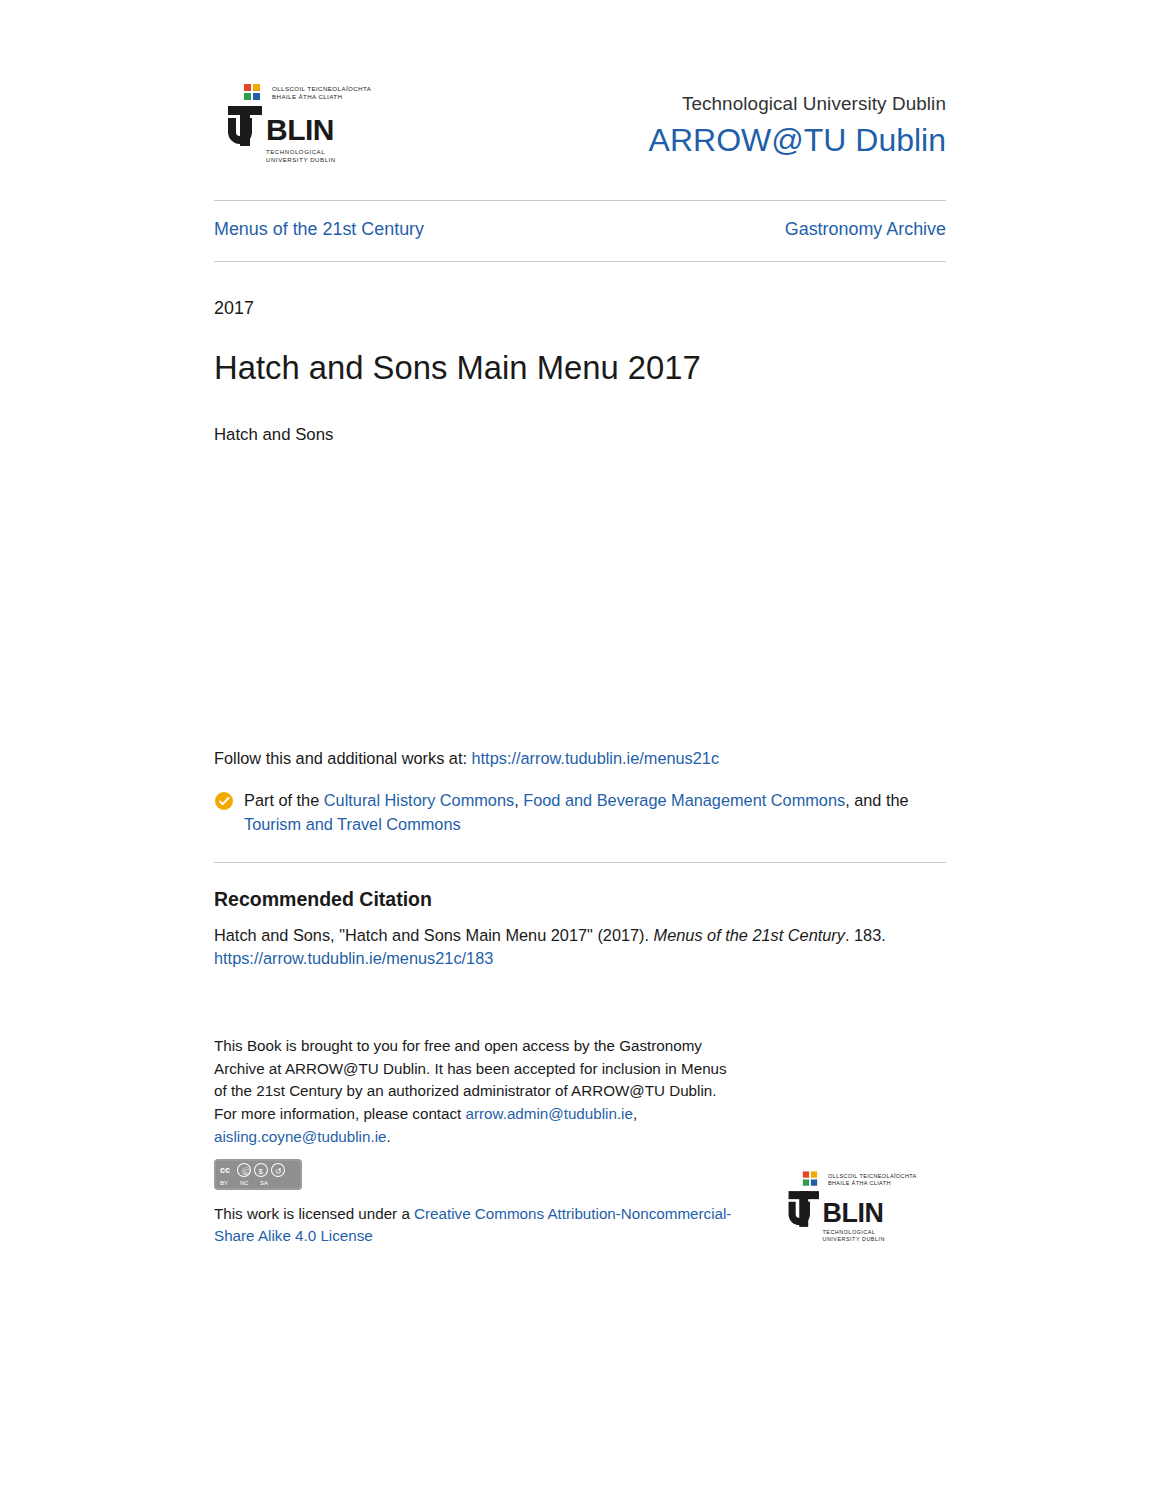OLLSCOIL TEICNEOLAÍOCHTA BHAILE ÁTHA CLIATH BLIN TECHNOLOGICAL UNIVERSITY DUBLIN
Technological University Dublin
ARROW@TU Dublin
Menus of the 21st Century
Gastronomy Archive
2017
Hatch and Sons Main Menu 2017
Hatch and Sons
Follow this and additional works at: https://arrow.tudublin.ie/menus21c
Part of the Cultural History Commons, Food and Beverage Management Commons, and the Tourism and Travel Commons
Recommended Citation
Hatch and Sons, "Hatch and Sons Main Menu 2017" (2017). Menus of the 21st Century. 183.
https://arrow.tudublin.ie/menus21c/183
This Book is brought to you for free and open access by the Gastronomy Archive at ARROW@TU Dublin. It has been accepted for inclusion in Menus of the 21st Century by an authorized administrator of ARROW@TU Dublin. For more information, please contact arrow.admin@tudublin.ie, aisling.coyne@tudublin.ie.
cc Ⓒ $ ↺ BY NC SA
This work is licensed under a Creative Commons Attribution-Noncommercial-Share Alike 4.0 License
OLLSCOIL TEICNEOLAÍOCHTA BHAILE ÁTHA CLIATH BLIN TECHNOLOGICAL UNIVERSITY DUBLIN